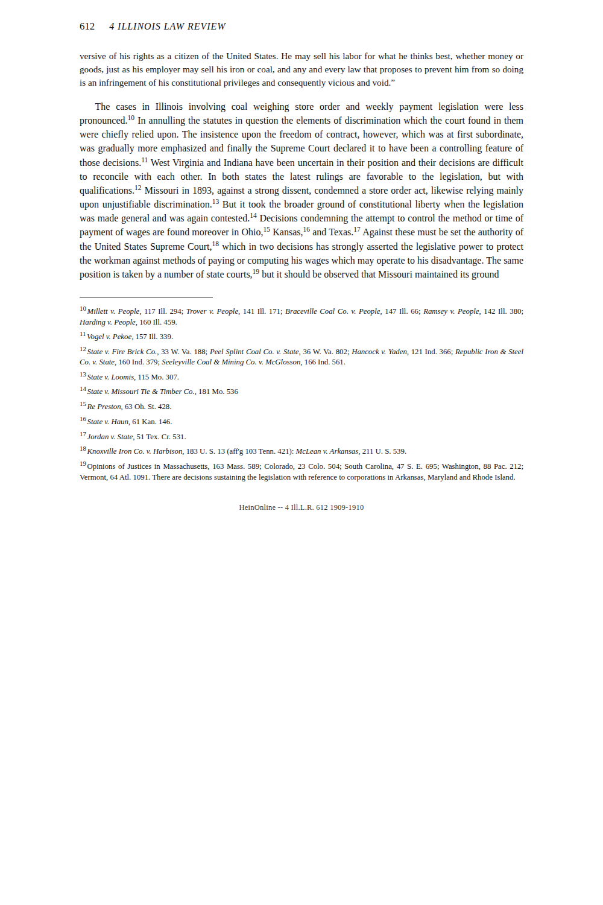612
4 ILLINOIS LAW REVIEW
versive of his rights as a citizen of the United States. He may sell his labor for what he thinks best, whether money or goods, just as his employer may sell his iron or coal, and any and every law that proposes to prevent him from so doing is an infringement of his constitutional privileges and consequently vicious and void.”
The cases in Illinois involving coal weighing store order and weekly payment legislation were less pronounced.10 In annulling the statutes in question the elements of discrimination which the court found in them were chiefly relied upon. The insistence upon the freedom of contract, however, which was at first subordinate, was gradually more emphasized and finally the Supreme Court declared it to have been a controlling feature of those decisions.11 West Virginia and Indiana have been uncertain in their position and their decisions are difficult to reconcile with each other. In both states the latest rulings are favorable to the legislation, but with qualifications.12 Missouri in 1893, against a strong dissent, condemned a store order act, likewise relying mainly upon unjustifiable discrimination.13 But it took the broader ground of constitutional liberty when the legislation was made general and was again contested.14 Decisions condemning the attempt to control the method or time of payment of wages are found moreover in Ohio,15 Kansas,16 and Texas.17 Against these must be set the authority of the United States Supreme Court,18 which in two decisions has strongly asserted the legislative power to protect the workman against methods of paying or computing his wages which may operate to his disadvantage. The same position is taken by a number of state courts,19 but it should be observed that Missouri maintained its ground
10 Millett v. People, 117 Ill. 294; Trover v. People, 141 Ill. 171; Braceville Coal Co. v. People, 147 Ill. 66; Ramsey v. People, 142 Ill. 380; Harding v. People, 160 Ill. 459.
11 Vogel v. Pekoe, 157 Ill. 339.
12 State v. Fire Brick Co., 33 W. Va. 188; Peel Splint Coal Co. v. State, 36 W. Va. 802; Hancock v. Yaden, 121 Ind. 366; Republic Iron & Steel Co. v. State, 160 Ind. 379; Seeleyville Coal & Mining Co. v. McGlosson, 166 Ind. 561.
13 State v. Loomis, 115 Mo. 307.
14 State v. Missouri Tie & Timber Co., 181 Mo. 536
15 Re Preston, 63 Oh. St. 428.
16 State v. Haun, 61 Kan. 146.
17 Jordan v. State, 51 Tex. Cr. 531.
18 Knoxville Iron Co. v. Harbison, 183 U. S. 13 (aff'g 103 Tenn. 421): McLean v. Arkansas, 211 U. S. 539.
19 Opinions of Justices in Massachusetts, 163 Mass. 589; Colorado, 23 Colo. 504; South Carolina, 47 S. E. 695; Washington, 88 Pac. 212; Vermont, 64 Atl. 1091. There are decisions sustaining the legislation with reference to corporations in Arkansas, Maryland and Rhode Island.
HeinOnline -- 4 Ill.L.R. 612 1909-1910